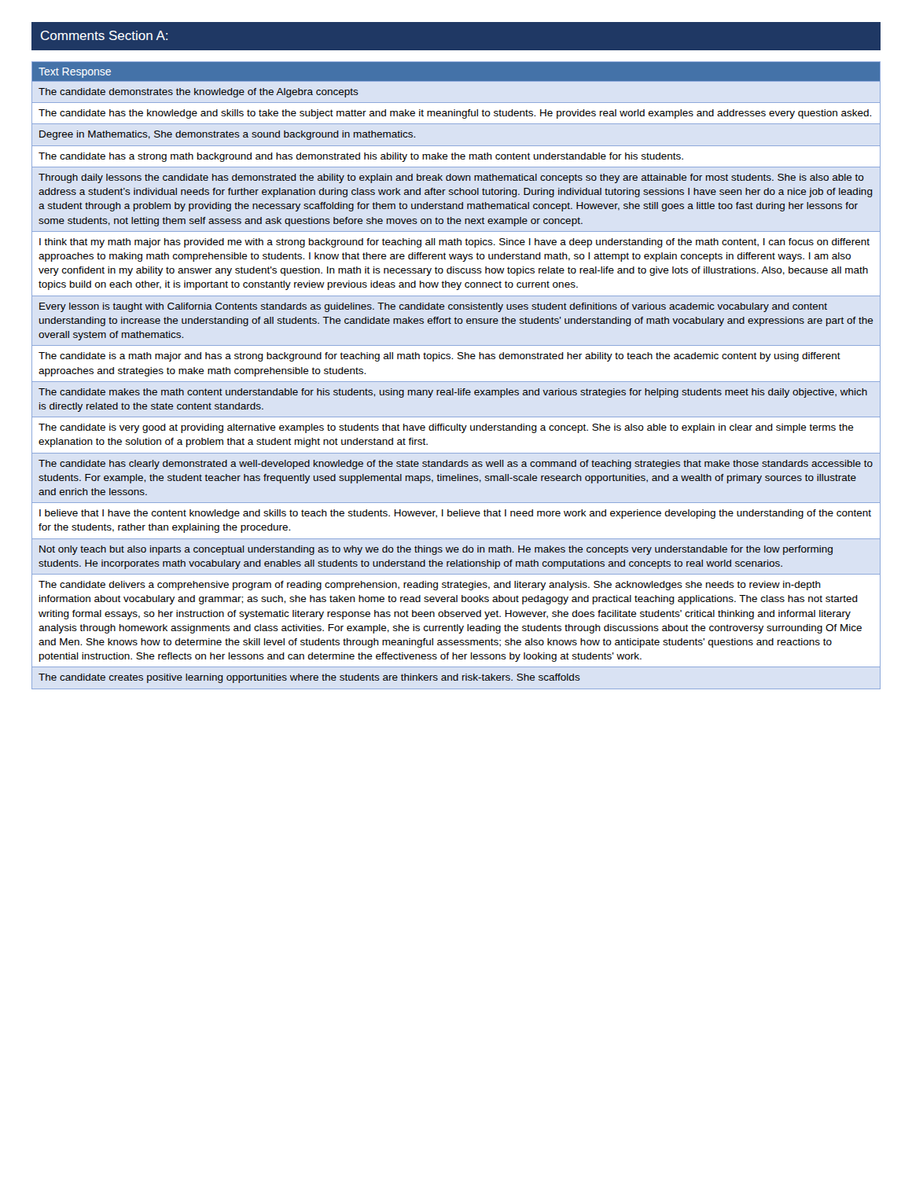Comments Section A:
| Text Response |
| --- |
| The candidate demonstrates the knowledge of the Algebra concepts |
| The candidate has the knowledge and skills to take the subject matter and make it meaningful to students. He provides real world examples and addresses every question asked. |
| Degree in Mathematics, She demonstrates a sound background in mathematics. |
| The candidate has a strong math background and has demonstrated his ability to make the math content understandable for his students. |
| Through daily lessons the candidate has demonstrated the ability to explain and break down mathematical concepts so they are attainable for most students. She is also able to address a student’s individual needs for further explanation during class work and after school tutoring. During individual tutoring sessions I have seen her do a nice job of leading a student through a problem by providing the necessary scaffolding for them to understand mathematical concept. However, she still goes a little too fast during her lessons for some students, not letting them self assess and ask questions before she moves on to the next example or concept. |
| I think that my math major has provided me with a strong background for teaching all math topics. Since I have a deep understanding of the math content, I can focus on different approaches to making math comprehensible to students. I know that there are different ways to understand math, so I attempt to explain concepts in different ways. I am also very confident in my ability to answer any student's question. In math it is necessary to discuss how topics relate to real-life and to give lots of illustrations. Also, because all math topics build on each other, it is important to constantly review previous ideas and how they connect to current ones. |
| Every lesson is taught with California Contents standards as guidelines. The candidate consistently uses student definitions of various academic vocabulary and content understanding to increase the understanding of all students. The candidate makes effort to ensure the students' understanding of math vocabulary and expressions are part of the overall system of mathematics. |
| The candidate is a math major and has a strong background for teaching all math topics. She has demonstrated her ability to teach the academic content by using different approaches and strategies to make math comprehensible to students. |
| The candidate makes the math content understandable for his students, using many real-life examples and various strategies for helping students meet his daily objective, which is directly related to the state content standards. |
| The candidate is very good at providing alternative examples to students that have difficulty understanding a concept. She is also able to explain in clear and simple terms the explanation to the solution of a problem that a student might not understand at first. |
| The candidate has clearly demonstrated a well-developed knowledge of the state standards as well as a command of teaching strategies that make those standards accessible to students. For example, the student teacher has frequently used supplemental maps, timelines, small-scale research opportunities, and a wealth of primary sources to illustrate and enrich the lessons. |
| I believe that I have the content knowledge and skills to teach the students. However, I believe that I need more work and experience developing the understanding of the content for the students, rather than explaining the procedure. |
| Not only teach but also inparts a conceptual understanding as to why we do the things we do in math. He makes the concepts very understandable for the low performing students. He incorporates math vocabulary and enables all students to understand the relationship of math computations and concepts to real world scenarios. |
| The candidate delivers a comprehensive program of reading comprehension, reading strategies, and literary analysis. She acknowledges she needs to review in-depth information about vocabulary and grammar; as such, she has taken home to read several books about pedagogy and practical teaching applications. The class has not started writing formal essays, so her instruction of systematic literary response has not been observed yet. However, she does facilitate students' critical thinking and informal literary analysis through homework assignments and class activities. For example, she is currently leading the students through discussions about the controversy surrounding Of Mice and Men. She knows how to determine the skill level of students through meaningful assessments; she also knows how to anticipate students' questions and reactions to potential instruction. She reflects on her lessons and can determine the effectiveness of her lessons by looking at students' work. |
| The candidate creates positive learning opportunities where the students are thinkers and risk-takers. She scaffolds |